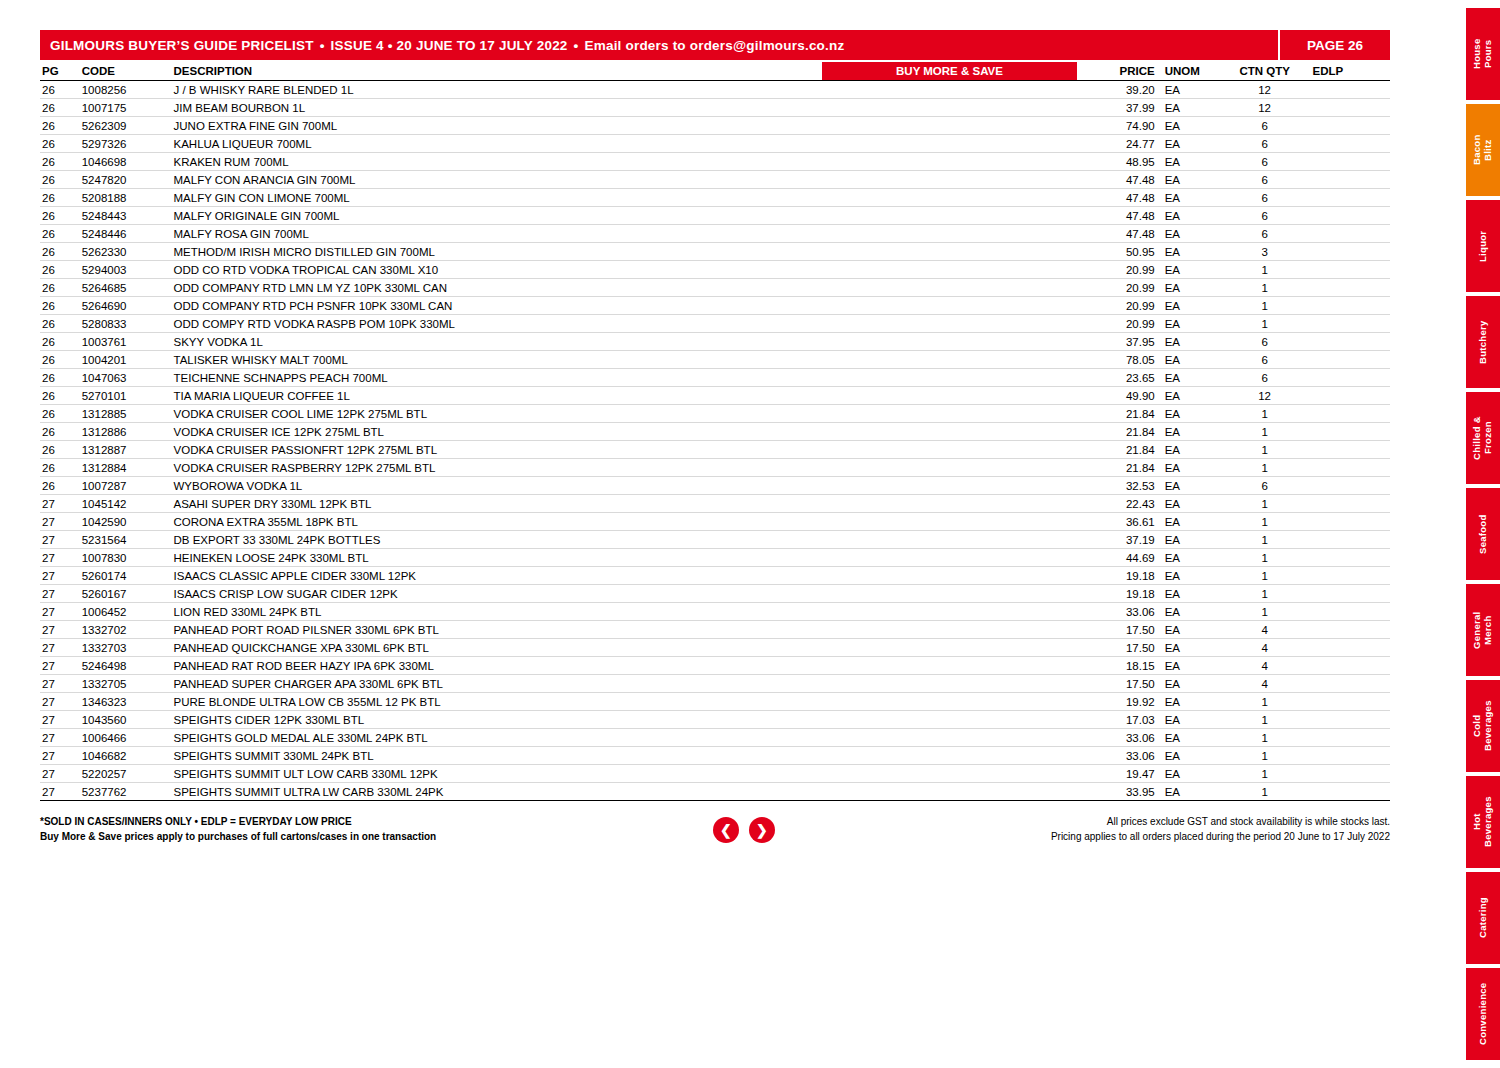GILMOURS BUYER’S GUIDE PRICELIST•ISSUE 4 • 20 JUNE TO 17 JULY 2022•Email orders to orders@gilmours.co.nz
PAGE 26
| PG | CODE | DESCRIPTION | BUY MORE & SAVE | PRICE | UNOM | CTN QTY | EDLP |
| --- | --- | --- | --- | --- | --- | --- | --- |
| 26 | 1008256 | J / B WHISKY RARE BLENDED 1L | | 39.20 | EA | 12 | |
| 26 | 1007175 | JIM BEAM BOURBON 1L | | 37.99 | EA | 12 | |
| 26 | 5262309 | JUNO EXTRA FINE GIN 700ML | | 74.90 | EA | 6 | |
| 26 | 5297326 | KAHLUA LIQUEUR 700ML | | 24.77 | EA | 6 | |
| 26 | 1046698 | KRAKEN RUM 700ML | | 48.95 | EA | 6 | |
| 26 | 5247820 | MALFY CON ARANCIA GIN 700ML | | 47.48 | EA | 6 | |
| 26 | 5208188 | MALFY GIN CON LIMONE 700ML | | 47.48 | EA | 6 | |
| 26 | 5248443 | MALFY ORIGINALE GIN 700ML | | 47.48 | EA | 6 | |
| 26 | 5248446 | MALFY ROSA GIN 700ML | | 47.48 | EA | 6 | |
| 26 | 5262330 | METHOD/M IRISH MICRO DISTILLED GIN 700ML | | 50.95 | EA | 3 | |
| 26 | 5294003 | ODD CO RTD VODKA TROPICAL CAN 330ML X10 | | 20.99 | EA | 1 | |
| 26 | 5264685 | ODD COMPANY RTD LMN LM YZ 10PK 330ML CAN | | 20.99 | EA | 1 | |
| 26 | 5264690 | ODD COMPANY RTD PCH PSNFR 10PK 330ML CAN | | 20.99 | EA | 1 | |
| 26 | 5280833 | ODD COMPY RTD VODKA RASPB POM 10PK 330ML | | 20.99 | EA | 1 | |
| 26 | 1003761 | SKYY VODKA 1L | | 37.95 | EA | 6 | |
| 26 | 1004201 | TALISKER WHISKY MALT 700ML | | 78.05 | EA | 6 | |
| 26 | 1047063 | TEICHENNE SCHNAPPS PEACH 700ML | | 23.65 | EA | 6 | |
| 26 | 5270101 | TIA MARIA LIQUEUR COFFEE 1L | | 49.90 | EA | 12 | |
| 26 | 1312885 | VODKA CRUISER COOL LIME 12PK 275ML BTL | | 21.84 | EA | 1 | |
| 26 | 1312886 | VODKA CRUISER ICE 12PK 275ML BTL | | 21.84 | EA | 1 | |
| 26 | 1312887 | VODKA CRUISER PASSIONFRT 12PK 275ML BTL | | 21.84 | EA | 1 | |
| 26 | 1312884 | VODKA CRUISER RASPBERRY 12PK 275ML BTL | | 21.84 | EA | 1 | |
| 26 | 1007287 | WYBOROWA VODKA 1L | | 32.53 | EA | 6 | |
| 27 | 1045142 | ASAHI SUPER DRY 330ML 12PK BTL | | 22.43 | EA | 1 | |
| 27 | 1042590 | CORONA EXTRA 355ML 18PK BTL | | 36.61 | EA | 1 | |
| 27 | 5231564 | DB EXPORT 33 330ML 24PK BOTTLES | | 37.19 | EA | 1 | |
| 27 | 1007830 | HEINEKEN LOOSE 24PK 330ML BTL | | 44.69 | EA | 1 | |
| 27 | 5260174 | ISAACS CLASSIC APPLE CIDER 330ML 12PK | | 19.18 | EA | 1 | |
| 27 | 5260167 | ISAACS CRISP LOW SUGAR CIDER 12PK | | 19.18 | EA | 1 | |
| 27 | 1006452 | LION RED 330ML 24PK BTL | | 33.06 | EA | 1 | |
| 27 | 1332702 | PANHEAD PORT ROAD PILSNER 330ML 6PK BTL | | 17.50 | EA | 4 | |
| 27 | 1332703 | PANHEAD QUICKCHANGE XPA 330ML 6PK BTL | | 17.50 | EA | 4 | |
| 27 | 5246498 | PANHEAD RAT ROD BEER HAZY IPA 6PK 330ML | | 18.15 | EA | 4 | |
| 27 | 1332705 | PANHEAD SUPER CHARGER APA 330ML 6PK BTL | | 17.50 | EA | 4 | |
| 27 | 1346323 | PURE BLONDE ULTRA LOW CB 355ML 12 PK BTL | | 19.92 | EA | 1 | |
| 27 | 1043560 | SPEIGHTS CIDER 12PK 330ML BTL | | 17.03 | EA | 1 | |
| 27 | 1006466 | SPEIGHTS GOLD MEDAL ALE 330ML 24PK BTL | | 33.06 | EA | 1 | |
| 27 | 1046682 | SPEIGHTS SUMMIT 330ML 24PK BTL | | 33.06 | EA | 1 | |
| 27 | 5220257 | SPEIGHTS SUMMIT ULT LOW CARB 330ML 12PK | | 19.47 | EA | 1 | |
| 27 | 5237762 | SPEIGHTS SUMMIT ULTRA LW CARB 330ML 24PK | | 33.95 | EA | 1 | |
*SOLD IN CASES/INNERS ONLY • EDLP = EVERYDAY LOW PRICE
Buy More & Save prices apply to purchases of full cartons/cases in one transaction
❮
❯
All prices exclude GST and stock availability is while stocks last.
Pricing applies to all orders placed during the period 20 June to 17 July 2022
House
Pours
Bacon
Blitz
Liquor
Butchery
Chilled &
Frozen
Seafood
General
Merch
Cold
Beverages
Hot
Beverages
Catering
Convenience